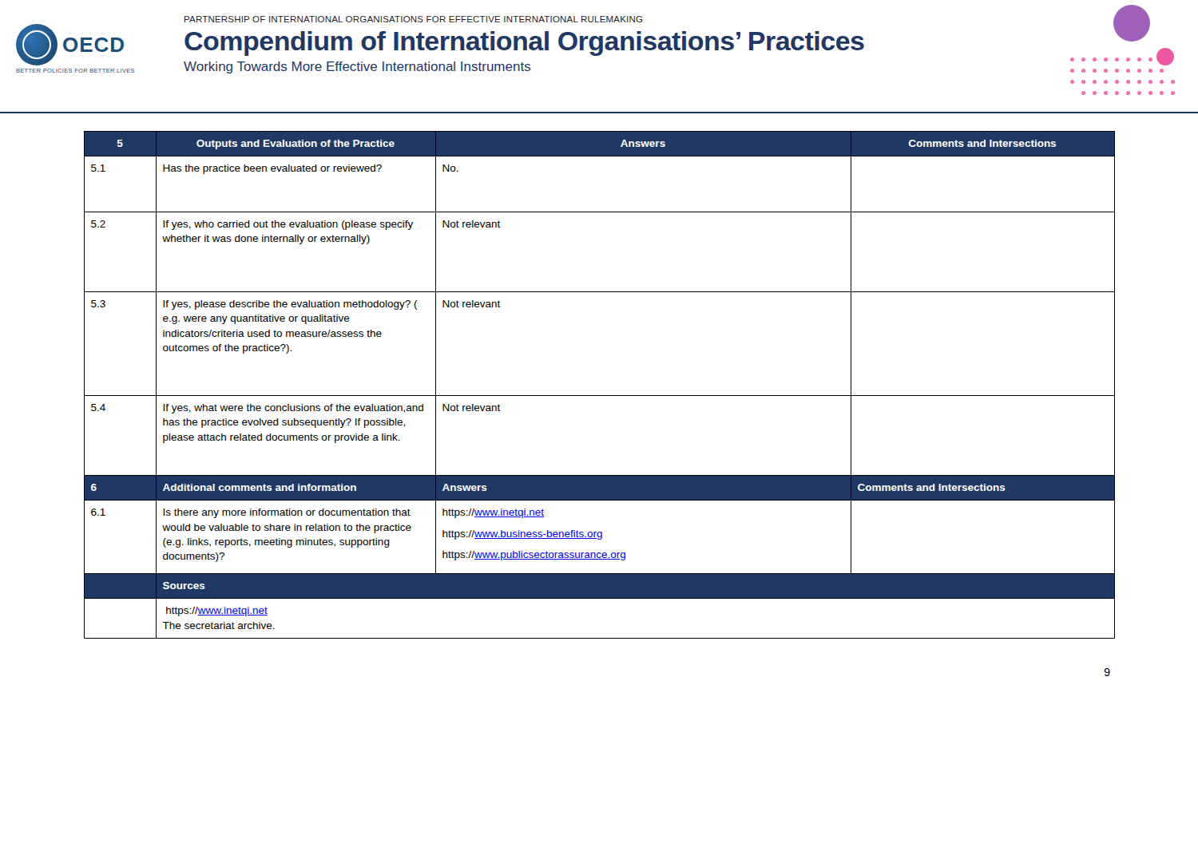OECD
BETTER POLICIES FOR BETTER LIVES
PARTNERSHIP OF INTERNATIONAL ORGANISATIONS FOR EFFECTIVE INTERNATIONAL RULEMAKING
Compendium of International Organisations’ Practices
Working Towards More Effective International Instruments
| 5 | Outputs and Evaluation of the Practice | Answers | Comments and Intersections |
| --- | --- | --- | --- |
| 5.1 | Has the practice been evaluated or reviewed? | No. | |
| 5.2 | If yes, who carried out the evaluation (please specify whether it was done internally or externally) | Not relevant | |
| 5.3 | If yes, please describe the evaluation methodology? ( e.g. were any quantitative or qualitative indicators/criteria used to measure/assess the outcomes of the practice?). | Not relevant | |
| 5.4 | If yes, what were the conclusions of the evaluation,and has the practice evolved subsequently? If possible, please attach related documents or provide a link. | Not relevant | |
| 6 | Additional comments and information | Answers | Comments and Intersections |
| 6.1 | Is there any more information or documentation that would be valuable to share in relation to the practice (e.g. links, reports, meeting minutes, supporting documents)? | https:// www.inetqi.net https:// www.business-benefits.org https:// www.publicsectorassurance.org | |
| | Sources |
| | https:// www.inetqi.net The secretariat archive. |
9